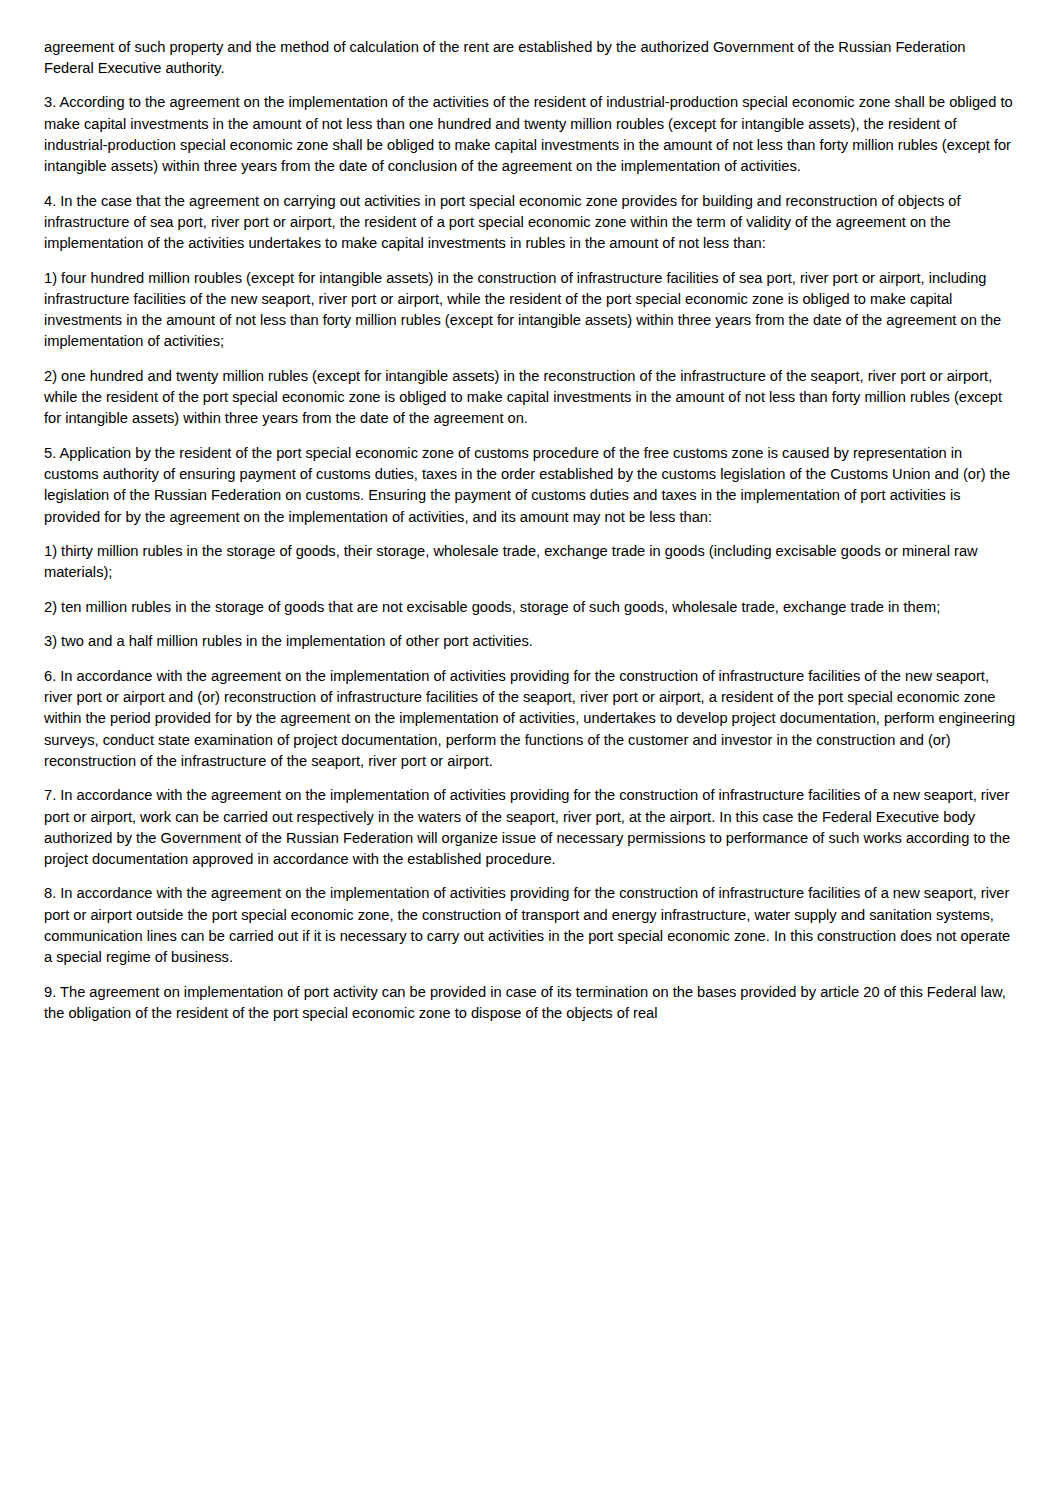agreement of such property and the method of calculation of the rent are established by the authorized Government of the Russian Federation Federal Executive authority.
3. According to the agreement on the implementation of the activities of the resident of industrial-production special economic zone shall be obliged to make capital investments in the amount of not less than one hundred and twenty million roubles (except for intangible assets), the resident of industrial-production special economic zone shall be obliged to make capital investments in the amount of not less than forty million rubles (except for intangible assets) within three years from the date of conclusion of the agreement on the implementation of activities.
4. In the case that the agreement on carrying out activities in port special economic zone provides for building and reconstruction of objects of infrastructure of sea port, river port or airport, the resident of a port special economic zone within the term of validity of the agreement on the implementation of the activities undertakes to make capital investments in rubles in the amount of not less than:
1) four hundred million roubles (except for intangible assets) in the construction of infrastructure facilities of sea port, river port or airport, including infrastructure facilities of the new seaport, river port or airport, while the resident of the port special economic zone is obliged to make capital investments in the amount of not less than forty million rubles (except for intangible assets) within three years from the date of the agreement on the implementation of activities;
2) one hundred and twenty million rubles (except for intangible assets) in the reconstruction of the infrastructure of the seaport, river port or airport, while the resident of the port special economic zone is obliged to make capital investments in the amount of not less than forty million rubles (except for intangible assets) within three years from the date of the agreement on.
5. Application by the resident of the port special economic zone of customs procedure of the free customs zone is caused by representation in customs authority of ensuring payment of customs duties, taxes in the order established by the customs legislation of the Customs Union and (or) the legislation of the Russian Federation on customs. Ensuring the payment of customs duties and taxes in the implementation of port activities is provided for by the agreement on the implementation of activities, and its amount may not be less than:
1) thirty million rubles in the storage of goods, their storage, wholesale trade, exchange trade in goods (including excisable goods or mineral raw materials);
2) ten million rubles in the storage of goods that are not excisable goods, storage of such goods, wholesale trade, exchange trade in them;
3) two and a half million rubles in the implementation of other port activities.
6. In accordance with the agreement on the implementation of activities providing for the construction of infrastructure facilities of the new seaport, river port or airport and (or) reconstruction of infrastructure facilities of the seaport, river port or airport, a resident of the port special economic zone within the period provided for by the agreement on the implementation of activities, undertakes to develop project documentation, perform engineering surveys, conduct state examination of project documentation, perform the functions of the customer and investor in the construction and (or) reconstruction of the infrastructure of the seaport, river port or airport.
7. In accordance with the agreement on the implementation of activities providing for the construction of infrastructure facilities of a new seaport, river port or airport, work can be carried out respectively in the waters of the seaport, river port, at the airport. In this case the Federal Executive body authorized by the Government of the Russian Federation will organize issue of necessary permissions to performance of such works according to the project documentation approved in accordance with the established procedure.
8. In accordance with the agreement on the implementation of activities providing for the construction of infrastructure facilities of a new seaport, river port or airport outside the port special economic zone, the construction of transport and energy infrastructure, water supply and sanitation systems, communication lines can be carried out if it is necessary to carry out activities in the port special economic zone. In this construction does not operate a special regime of business.
9. The agreement on implementation of port activity can be provided in case of its termination on the bases provided by article 20 of this Federal law, the obligation of the resident of the port special economic zone to dispose of the objects of real